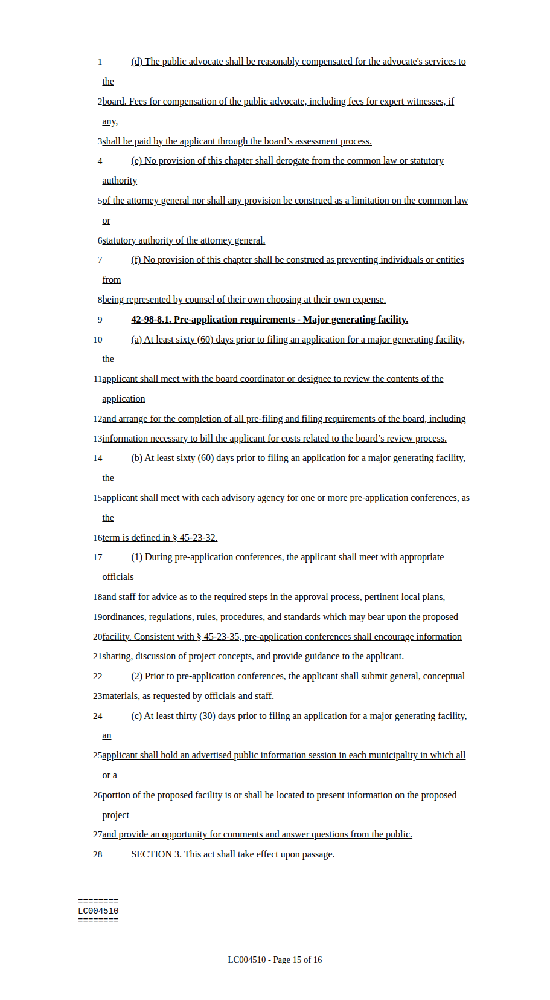| 1 | (d) The public advocate shall be reasonably compensated for the advocate's services to the |
| 2 | board. Fees for compensation of the public advocate, including fees for expert witnesses, if any, |
| 3 | shall be paid by the applicant through the board’s assessment process. |
| 4 | (e) No provision of this chapter shall derogate from the common law or statutory authority |
| 5 | of the attorney general nor shall any provision be construed as a limitation on the common law or |
| 6 | statutory authority of the attorney general. |
| 7 | (f) No provision of this chapter shall be construed as preventing individuals or entities from |
| 8 | being represented by counsel of their own choosing at their own expense. |
| 9 | 42-98-8.1. Pre-application requirements - Major generating facility. |
| 10 | (a) At least sixty (60) days prior to filing an application for a major generating facility, the |
| 11 | applicant shall meet with the board coordinator or designee to review the contents of the application |
| 12 | and arrange for the completion of all pre-filing and filing requirements of the board, including |
| 13 | information necessary to bill the applicant for costs related to the board’s review process. |
| 14 | (b) At least sixty (60) days prior to filing an application for a major generating facility, the |
| 15 | applicant shall meet with each advisory agency for one or more pre-application conferences, as the |
| 16 | term is defined in § 45-23-32. |
| 17 | (1) During pre-application conferences, the applicant shall meet with appropriate officials |
| 18 | and staff for advice as to the required steps in the approval process, pertinent local plans, |
| 19 | ordinances, regulations, rules, procedures, and standards which may bear upon the proposed |
| 20 | facility. Consistent with § 45-23-35, pre-application conferences shall encourage information |
| 21 | sharing, discussion of project concepts, and provide guidance to the applicant. |
| 22 | (2) Prior to pre-application conferences, the applicant shall submit general, conceptual |
| 23 | materials, as requested by officials and staff. |
| 24 | (c) At least thirty (30) days prior to filing an application for a major generating facility, an |
| 25 | applicant shall hold an advertised public information session in each municipality in which all or a |
| 26 | portion of the proposed facility is or shall be located to present information on the proposed project |
| 27 | and provide an opportunity for comments and answer questions from the public. |
| 28 | SECTION 3. This act shall take effect upon passage. |
========
LC004510
========
LC004510 - Page 15 of 16